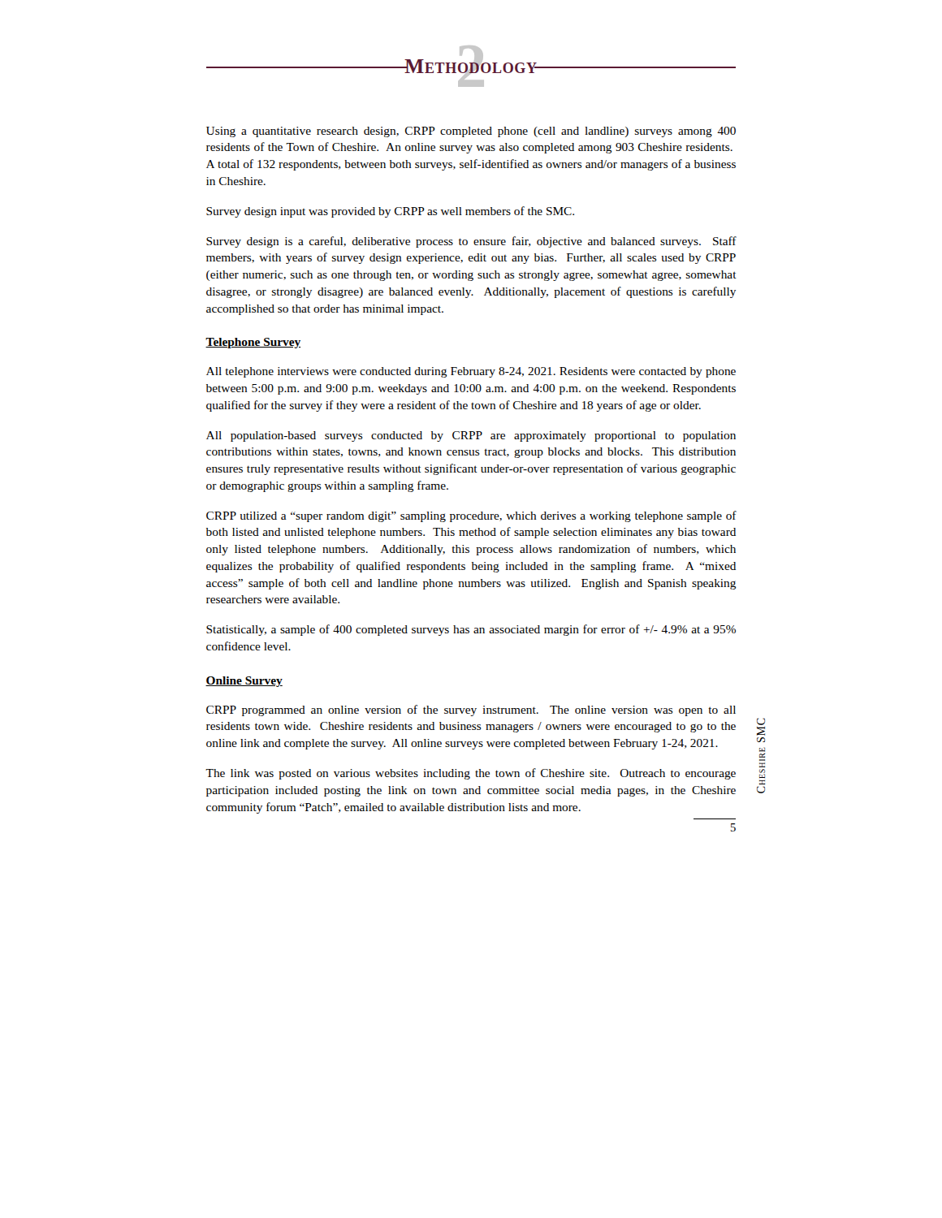2
Methodology
Using a quantitative research design, CRPP completed phone (cell and landline) surveys among 400 residents of the Town of Cheshire. An online survey was also completed among 903 Cheshire residents. A total of 132 respondents, between both surveys, self-identified as owners and/or managers of a business in Cheshire.
Survey design input was provided by CRPP as well members of the SMC.
Survey design is a careful, deliberative process to ensure fair, objective and balanced surveys. Staff members, with years of survey design experience, edit out any bias. Further, all scales used by CRPP (either numeric, such as one through ten, or wording such as strongly agree, somewhat agree, somewhat disagree, or strongly disagree) are balanced evenly. Additionally, placement of questions is carefully accomplished so that order has minimal impact.
Telephone Survey
All telephone interviews were conducted during February 8-24, 2021. Residents were contacted by phone between 5:00 p.m. and 9:00 p.m. weekdays and 10:00 a.m. and 4:00 p.m. on the weekend. Respondents qualified for the survey if they were a resident of the town of Cheshire and 18 years of age or older.
All population-based surveys conducted by CRPP are approximately proportional to population contributions within states, towns, and known census tract, group blocks and blocks. This distribution ensures truly representative results without significant under-or-over representation of various geographic or demographic groups within a sampling frame.
CRPP utilized a “super random digit” sampling procedure, which derives a working telephone sample of both listed and unlisted telephone numbers. This method of sample selection eliminates any bias toward only listed telephone numbers. Additionally, this process allows randomization of numbers, which equalizes the probability of qualified respondents being included in the sampling frame. A “mixed access” sample of both cell and landline phone numbers was utilized. English and Spanish speaking researchers were available.
Statistically, a sample of 400 completed surveys has an associated margin for error of +/- 4.9% at a 95% confidence level.
Online Survey
CRPP programmed an online version of the survey instrument. The online version was open to all residents town wide. Cheshire residents and business managers / owners were encouraged to go to the online link and complete the survey. All online surveys were completed between February 1-24, 2021.
The link was posted on various websites including the town of Cheshire site. Outreach to encourage participation included posting the link on town and committee social media pages, in the Cheshire community forum “Patch”, emailed to available distribution lists and more.
Cheshire SMC
5